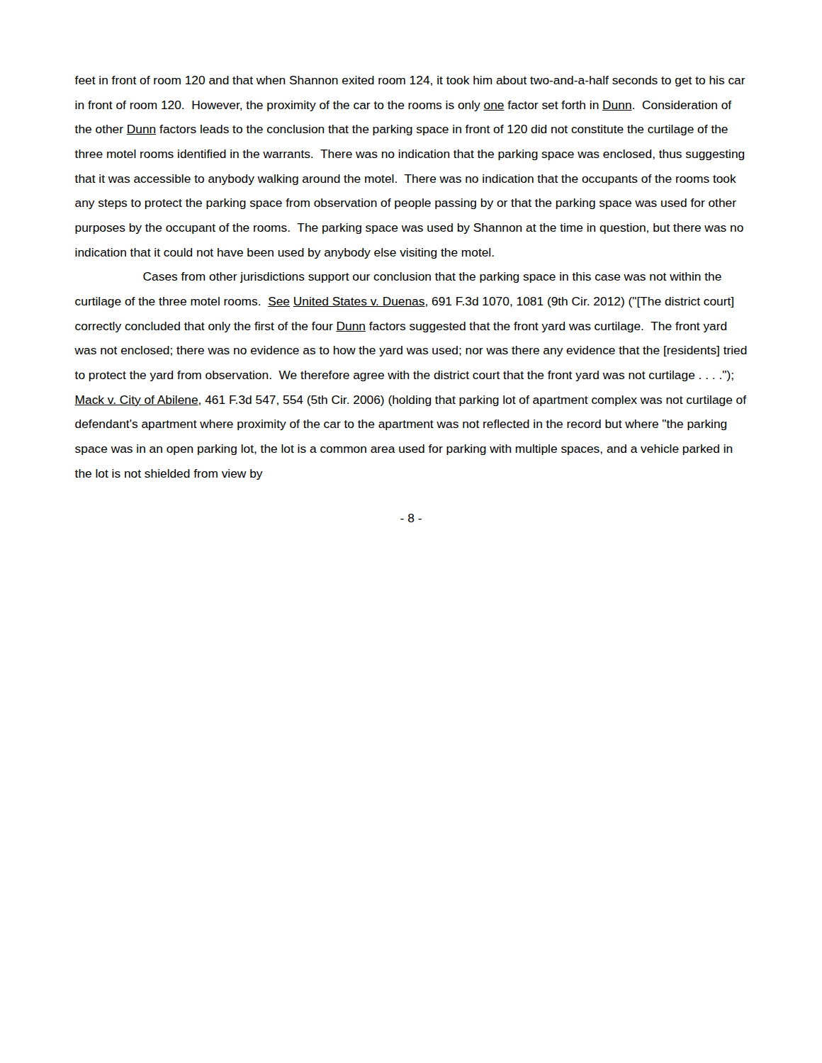feet in front of room 120 and that when Shannon exited room 124, it took him about two-and-a-half seconds to get to his car in front of room 120. However, the proximity of the car to the rooms is only one factor set forth in Dunn. Consideration of the other Dunn factors leads to the conclusion that the parking space in front of 120 did not constitute the curtilage of the three motel rooms identified in the warrants. There was no indication that the parking space was enclosed, thus suggesting that it was accessible to anybody walking around the motel. There was no indication that the occupants of the rooms took any steps to protect the parking space from observation of people passing by or that the parking space was used for other purposes by the occupant of the rooms. The parking space was used by Shannon at the time in question, but there was no indication that it could not have been used by anybody else visiting the motel.
Cases from other jurisdictions support our conclusion that the parking space in this case was not within the curtilage of the three motel rooms. See United States v. Duenas, 691 F.3d 1070, 1081 (9th Cir. 2012) ("[The district court] correctly concluded that only the first of the four Dunn factors suggested that the front yard was curtilage. The front yard was not enclosed; there was no evidence as to how the yard was used; nor was there any evidence that the [residents] tried to protect the yard from observation. We therefore agree with the district court that the front yard was not curtilage . . . ."); Mack v. City of Abilene, 461 F.3d 547, 554 (5th Cir. 2006) (holding that parking lot of apartment complex was not curtilage of defendant's apartment where proximity of the car to the apartment was not reflected in the record but where "the parking space was in an open parking lot, the lot is a common area used for parking with multiple spaces, and a vehicle parked in the lot is not shielded from view by
- 8 -